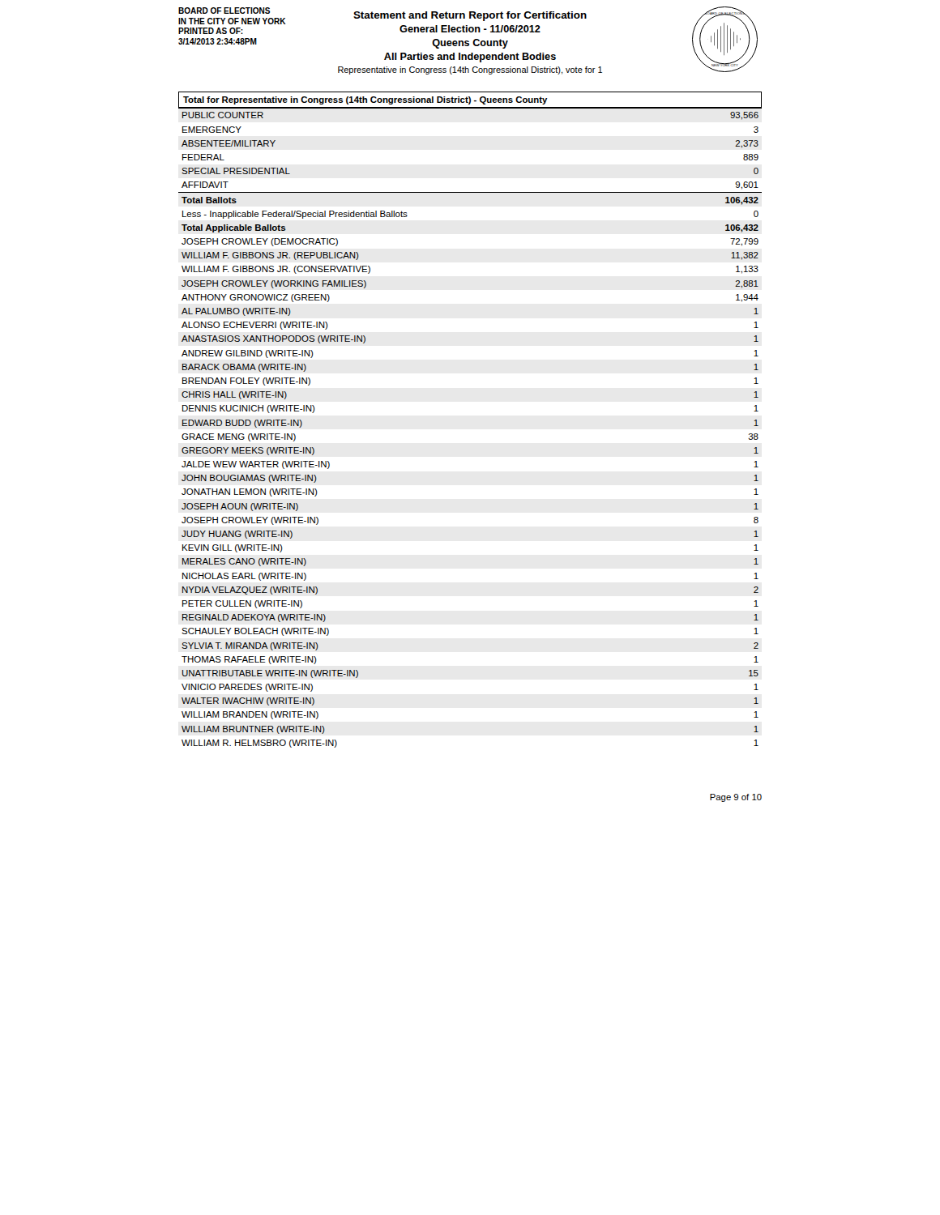BOARD OF ELECTIONS
IN THE CITY OF NEW YORK
PRINTED AS OF:
3/14/2013 2:34:48PM
Statement and Return Report for Certification
General Election - 11/06/2012
Queens County
All Parties and Independent Bodies
Representative in Congress (14th Congressional District), vote for 1
BOARD OF ELECTIONS
NEW YORK CITY
Total for Representative in Congress (14th Congressional District) - Queens County
| PUBLIC COUNTER | 93,566 |
| EMERGENCY | 3 |
| ABSENTEE/MILITARY | 2,373 |
| FEDERAL | 889 |
| SPECIAL PRESIDENTIAL | 0 |
| AFFIDAVIT | 9,601 |
| Total Ballots | 106,432 |
| Less - Inapplicable Federal/Special Presidential Ballots | 0 |
| Total Applicable Ballots | 106,432 |
| JOSEPH CROWLEY (DEMOCRATIC) | 72,799 |
| WILLIAM F. GIBBONS JR. (REPUBLICAN) | 11,382 |
| WILLIAM F. GIBBONS JR. (CONSERVATIVE) | 1,133 |
| JOSEPH CROWLEY (WORKING FAMILIES) | 2,881 |
| ANTHONY GRONOWICZ (GREEN) | 1,944 |
| AL PALUMBO (WRITE-IN) | 1 |
| ALONSO ECHEVERRI (WRITE-IN) | 1 |
| ANASTASIOS XANTHOPODOS (WRITE-IN) | 1 |
| ANDREW GILBIND (WRITE-IN) | 1 |
| BARACK OBAMA (WRITE-IN) | 1 |
| BRENDAN FOLEY (WRITE-IN) | 1 |
| CHRIS HALL (WRITE-IN) | 1 |
| DENNIS KUCINICH (WRITE-IN) | 1 |
| EDWARD BUDD (WRITE-IN) | 1 |
| GRACE MENG (WRITE-IN) | 38 |
| GREGORY MEEKS (WRITE-IN) | 1 |
| JALDE WEW WARTER (WRITE-IN) | 1 |
| JOHN BOUGIAMAS (WRITE-IN) | 1 |
| JONATHAN LEMON (WRITE-IN) | 1 |
| JOSEPH AOUN (WRITE-IN) | 1 |
| JOSEPH CROWLEY (WRITE-IN) | 8 |
| JUDY HUANG (WRITE-IN) | 1 |
| KEVIN GILL (WRITE-IN) | 1 |
| MERALES CANO (WRITE-IN) | 1 |
| NICHOLAS EARL (WRITE-IN) | 1 |
| NYDIA VELAZQUEZ (WRITE-IN) | 2 |
| PETER CULLEN (WRITE-IN) | 1 |
| REGINALD ADEKOYA (WRITE-IN) | 1 |
| SCHAULEY BOLEACH (WRITE-IN) | 1 |
| SYLVIA T. MIRANDA (WRITE-IN) | 2 |
| THOMAS RAFAELE (WRITE-IN) | 1 |
| UNATTRIBUTABLE WRITE-IN (WRITE-IN) | 15 |
| VINICIO PAREDES (WRITE-IN) | 1 |
| WALTER IWACHIW (WRITE-IN) | 1 |
| WILLIAM BRANDEN (WRITE-IN) | 1 |
| WILLIAM BRUNTNER (WRITE-IN) | 1 |
| WILLIAM R. HELMSBRO (WRITE-IN) | 1 |
Page 9 of 10